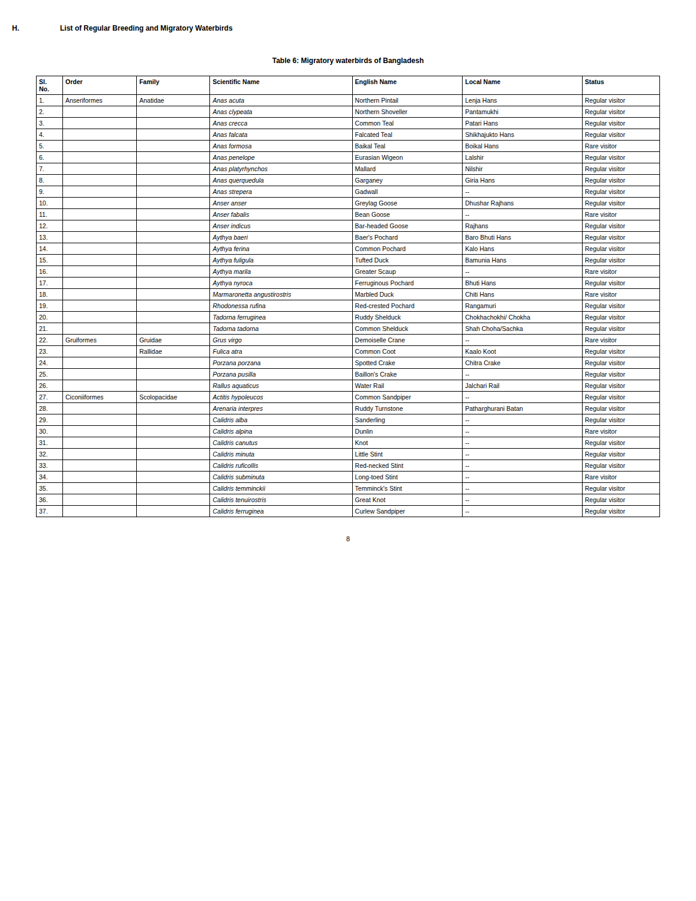H. List of Regular Breeding and Migratory Waterbirds
Table 6: Migratory waterbirds of Bangladesh
| Sl. No. | Order | Family | Scientific Name | English Name | Local Name | Status |
| --- | --- | --- | --- | --- | --- | --- |
| 1. | Anseriformes | Anatidae | Anas acuta | Northern Pintail | Lenja Hans | Regular visitor |
| 2. | | | Anas clypeata | Northern Shoveller | Pantamukhi | Regular visitor |
| 3. | | | Anas crecca | Common Teal | Patari Hans | Regular visitor |
| 4. | | | Anas falcata | Falcated Teal | Shikhajukto Hans | Regular visitor |
| 5. | | | Anas formosa | Baikal Teal | Boikal Hans | Rare visitor |
| 6. | | | Anas penelope | Eurasian Wigeon | Lalshir | Regular visitor |
| 7. | | | Anas platyrhynchos | Mallard | Nilshir | Regular visitor |
| 8. | | | Anas querquedula | Garganey | Giria Hans | Regular visitor |
| 9. | | | Anas strepera | Gadwall | -- | Regular visitor |
| 10. | | | Anser anser | Greylag Goose | Dhushar Rajhans | Regular visitor |
| 11. | | | Anser fabalis | Bean Goose | -- | Rare visitor |
| 12. | | | Anser indicus | Bar-headed Goose | Rajhans | Regular visitor |
| 13. | | | Aythya baeri | Baer's Pochard | Baro Bhuti Hans | Regular visitor |
| 14. | | | Aythya ferina | Common Pochard | Kalo Hans | Regular visitor |
| 15. | | | Aythya fuligula | Tufted Duck | Bamunia Hans | Regular visitor |
| 16. | | | Aythya marila | Greater Scaup | -- | Rare visitor |
| 17. | | | Aythya nyroca | Ferruginous Pochard | Bhuti Hans | Regular visitor |
| 18. | | | Marmaronetta angustirostris | Marbled Duck | Chiti Hans | Rare visitor |
| 19. | | | Rhodonessa rufina | Red-crested Pochard | Rangamuri | Regular visitor |
| 20. | | | Tadorna ferruginea | Ruddy Shelduck | Chokhachokhi/ Chokha | Regular visitor |
| 21. | | | Tadorna tadorna | Common Shelduck | Shah Choha/Sachka | Regular visitor |
| 22. | Gruiformes | Gruidae | Grus virgo | Demoiselle Crane | -- | Rare visitor |
| 23. | | Rallidae | Fulica atra | Common Coot | Kaalo Koot | Regular visitor |
| 24. | | | Porzana porzana | Spotted Crake | Chitra Crake | Regular visitor |
| 25. | | | Porzana pusilla | Baillon's Crake | -- | Regular visitor |
| 26. | | | Rallus aquaticus | Water Rail | Jalchari Rail | Regular visitor |
| 27. | Ciconiiformes | Scolopacidae | Actitis hypoleucos | Common Sandpiper | -- | Regular visitor |
| 28. | | | Arenaria interpres | Ruddy Turnstone | Patharghurani Batan | Regular visitor |
| 29. | | | Calidris alba | Sanderling | -- | Regular visitor |
| 30. | | | Calidris alpina | Dunlin | -- | Rare visitor |
| 31. | | | Calidris canutus | Knot | -- | Regular visitor |
| 32. | | | Calidris minuta | Little Stint | -- | Regular visitor |
| 33. | | | Calidris ruficollis | Red-necked Stint | -- | Regular visitor |
| 34. | | | Calidris subminuta | Long-toed Stint | -- | Rare visitor |
| 35. | | | Calidris temminckii | Temminck's Stint | -- | Regular visitor |
| 36. | | | Calidris tenuirostris | Great Knot | -- | Regular visitor |
| 37. | | | Calidris ferruginea | Curlew Sandpiper | -- | Regular visitor |
8